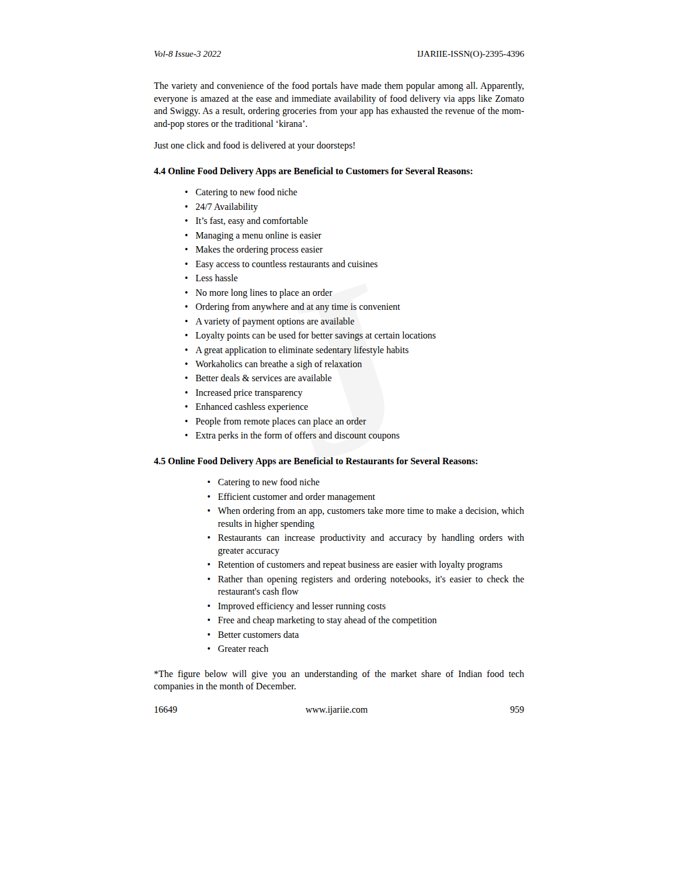J
Vol-8 Issue-3 2022 IJARIIE-ISSN(O)-2395-4396
The variety and convenience of the food portals have made them popular among all. Apparently, everyone is amazed at the ease and immediate availability of food delivery via apps like Zomato and Swiggy. As a result, ordering groceries from your app has exhausted the revenue of the mom-and-pop stores or the traditional ‘kirana’.
Just one click and food is delivered at your doorsteps!
4.4 Online Food Delivery Apps are Beneficial to Customers for Several Reasons:
Catering to new food niche
24/7 Availability
It’s fast, easy and comfortable
Managing a menu online is easier
Makes the ordering process easier
Easy access to countless restaurants and cuisines
Less hassle
No more long lines to place an order
Ordering from anywhere and at any time is convenient
A variety of payment options are available
Loyalty points can be used for better savings at certain locations
A great application to eliminate sedentary lifestyle habits
Workaholics can breathe a sigh of relaxation
Better deals & services are available
Increased price transparency
Enhanced cashless experience
People from remote places can place an order
Extra perks in the form of offers and discount coupons
4.5 Online Food Delivery Apps are Beneficial to Restaurants for Several Reasons:
Catering to new food niche
Efficient customer and order management
When ordering from an app, customers take more time to make a decision, which results in higher spending
Restaurants can increase productivity and accuracy by handling orders with greater accuracy
Retention of customers and repeat business are easier with loyalty programs
Rather than opening registers and ordering notebooks, it's easier to check the restaurant's cash flow
Improved efficiency and lesser running costs
Free and cheap marketing to stay ahead of the competition
Better customers data
Greater reach
*The figure below will give you an understanding of the market share of Indian food tech companies in the month of December.
16649 www.ijariie.com 959